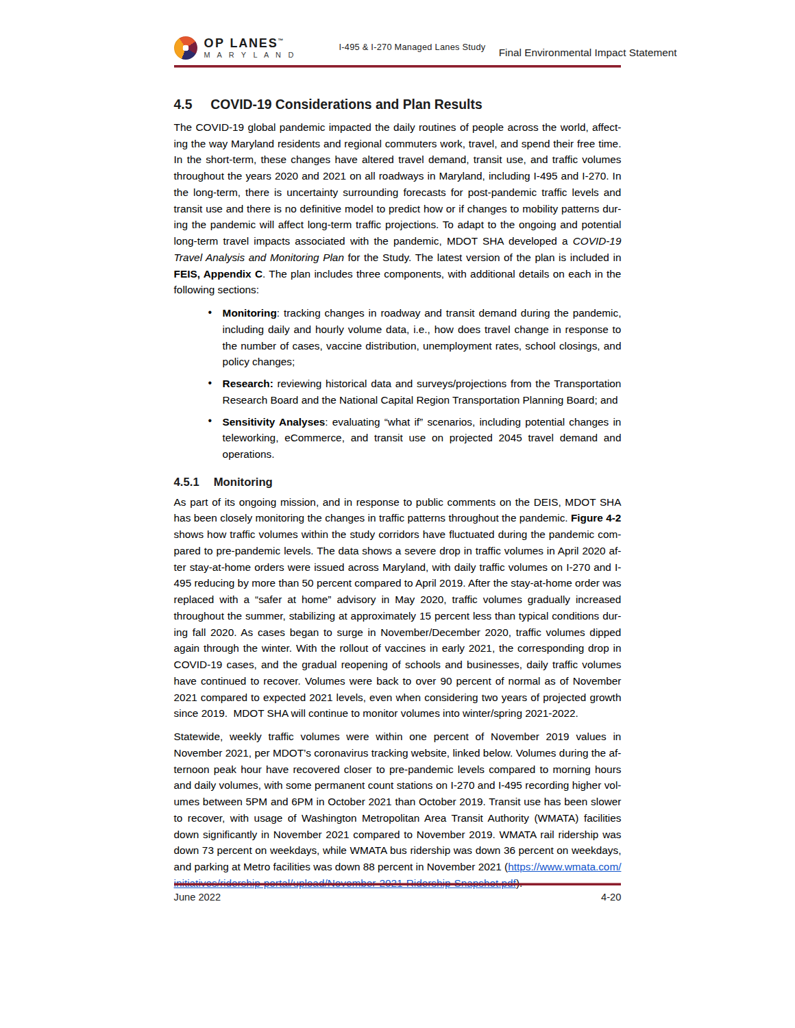OP LANES™
M A R Y L A N D
I-495 & I-270 Managed Lanes Study
Final Environmental Impact Statement
4.5 COVID-19 Considerations and Plan Results
The COVID-19 global pandemic impacted the daily routines of people across the world, affecting the way Maryland residents and regional commuters work, travel, and spend their free time. In the short-term, these changes have altered travel demand, transit use, and traffic volumes throughout the years 2020 and 2021 on all roadways in Maryland, including I-495 and I-270. In the long-term, there is uncertainty surrounding forecasts for post-pandemic traffic levels and transit use and there is no definitive model to predict how or if changes to mobility patterns during the pandemic will affect long-term traffic projections. To adapt to the ongoing and potential long-term travel impacts associated with the pandemic, MDOT SHA developed a COVID-19 Travel Analysis and Monitoring Plan for the Study. The latest version of the plan is included in FEIS, Appendix C. The plan includes three components, with additional details on each in the following sections:
Monitoring: tracking changes in roadway and transit demand during the pandemic, including daily and hourly volume data, i.e., how does travel change in response to the number of cases, vaccine distribution, unemployment rates, school closings, and policy changes;
Research: reviewing historical data and surveys/projections from the Transportation Research Board and the National Capital Region Transportation Planning Board; and
Sensitivity Analyses: evaluating “what if” scenarios, including potential changes in teleworking, eCommerce, and transit use on projected 2045 travel demand and operations.
4.5.1 Monitoring
As part of its ongoing mission, and in response to public comments on the DEIS, MDOT SHA has been closely monitoring the changes in traffic patterns throughout the pandemic. Figure 4-2 shows how traffic volumes within the study corridors have fluctuated during the pandemic compared to pre-pandemic levels. The data shows a severe drop in traffic volumes in April 2020 after stay-at-home orders were issued across Maryland, with daily traffic volumes on I-270 and I-495 reducing by more than 50 percent compared to April 2019. After the stay-at-home order was replaced with a “safer at home” advisory in May 2020, traffic volumes gradually increased throughout the summer, stabilizing at approximately 15 percent less than typical conditions during fall 2020. As cases began to surge in November/December 2020, traffic volumes dipped again through the winter. With the rollout of vaccines in early 2021, the corresponding drop in COVID-19 cases, and the gradual reopening of schools and businesses, daily traffic volumes have continued to recover. Volumes were back to over 90 percent of normal as of November 2021 compared to expected 2021 levels, even when considering two years of projected growth since 2019. MDOT SHA will continue to monitor volumes into winter/spring 2021-2022.
Statewide, weekly traffic volumes were within one percent of November 2019 values in November 2021, per MDOT’s coronavirus tracking website, linked below. Volumes during the afternoon peak hour have recovered closer to pre-pandemic levels compared to morning hours and daily volumes, with some permanent count stations on I-270 and I-495 recording higher volumes between 5PM and 6PM in October 2021 than October 2019. Transit use has been slower to recover, with usage of Washington Metropolitan Area Transit Authority (WMATA) facilities down significantly in November 2021 compared to November 2019. WMATA rail ridership was down 73 percent on weekdays, while WMATA bus ridership was down 36 percent on weekdays, and parking at Metro facilities was down 88 percent in November 2021 (https://www.wmata.com/initiatives/ridership-portal/upload/November-2021-Ridership-Snapshot.pdf).
June 2022
4-20